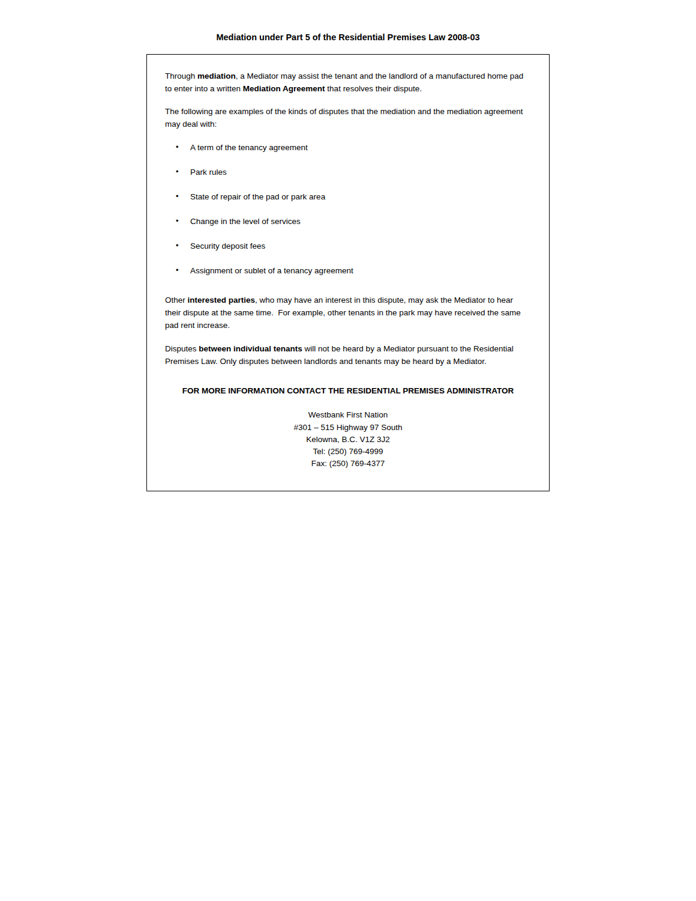Mediation under Part 5 of the Residential Premises Law 2008-03
Through mediation, a Mediator may assist the tenant and the landlord of a manufactured home pad to enter into a written Mediation Agreement that resolves their dispute.
The following are examples of the kinds of disputes that the mediation and the mediation agreement may deal with:
A term of the tenancy agreement
Park rules
State of repair of the pad or park area
Change in the level of services
Security deposit fees
Assignment or sublet of a tenancy agreement
Other interested parties, who may have an interest in this dispute, may ask the Mediator to hear their dispute at the same time. For example, other tenants in the park may have received the same pad rent increase.
Disputes between individual tenants will not be heard by a Mediator pursuant to the Residential Premises Law. Only disputes between landlords and tenants may be heard by a Mediator.
FOR MORE INFORMATION CONTACT THE RESIDENTIAL PREMISES ADMINISTRATOR
Westbank First Nation
#301 – 515 Highway 97 South
Kelowna, B.C. V1Z 3J2
Tel: (250) 769-4999
Fax: (250) 769-4377